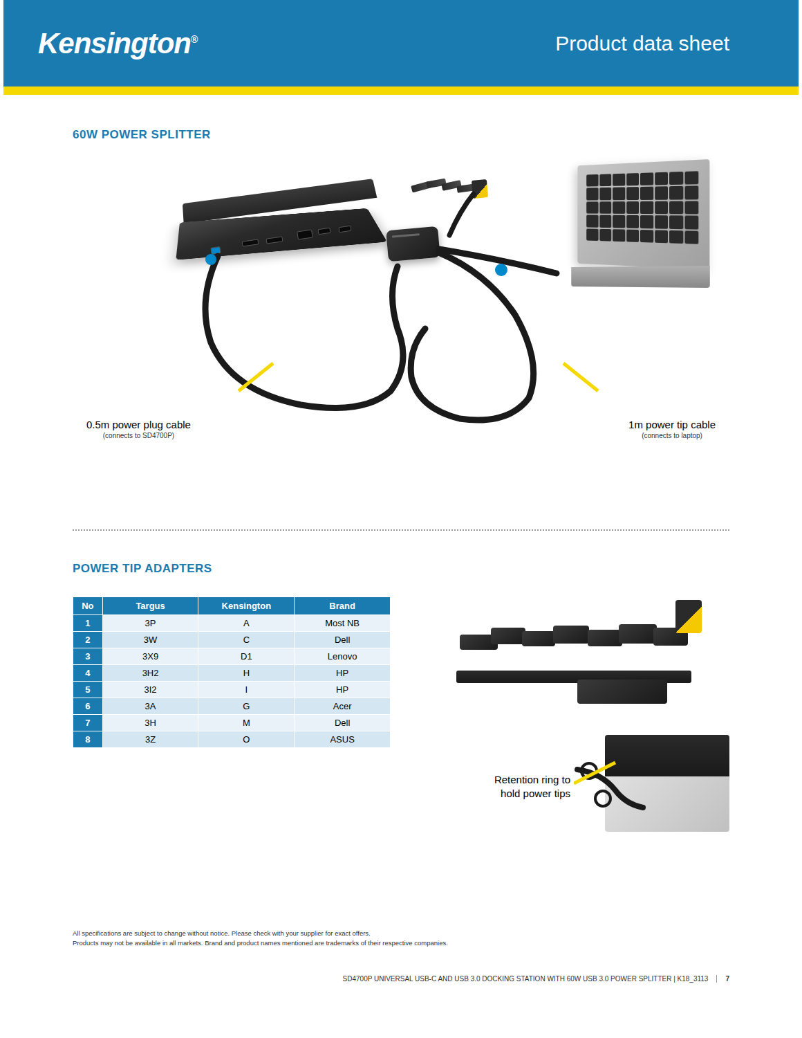Kensington®
Product data sheet
60W POWER SPLITTER
0.5m power plug cable
(connects to SD4700P)
1m power tip cable
(connects to laptop)
POWER TIP ADAPTERS
| No | Targus | Kensington | Brand |
| --- | --- | --- | --- |
| 1 | 3P | A | Most NB |
| 2 | 3W | C | Dell |
| 3 | 3X9 | D1 | Lenovo |
| 4 | 3H2 | H | HP |
| 5 | 3I2 | I | HP |
| 6 | 3A | G | Acer |
| 7 | 3H | M | Dell |
| 8 | 3Z | O | ASUS |
Retention ring to
hold power tips
All specifications are subject to change without notice. Please check with your supplier for exact offers.
Products may not be available in all markets. Brand and product names mentioned are trademarks of their respective companies.
SD4700P UNIVERSAL USB-C AND USB 3.0 DOCKING STATION WITH 60W USB 3.0 POWER SPLITTER | K18_3113 7